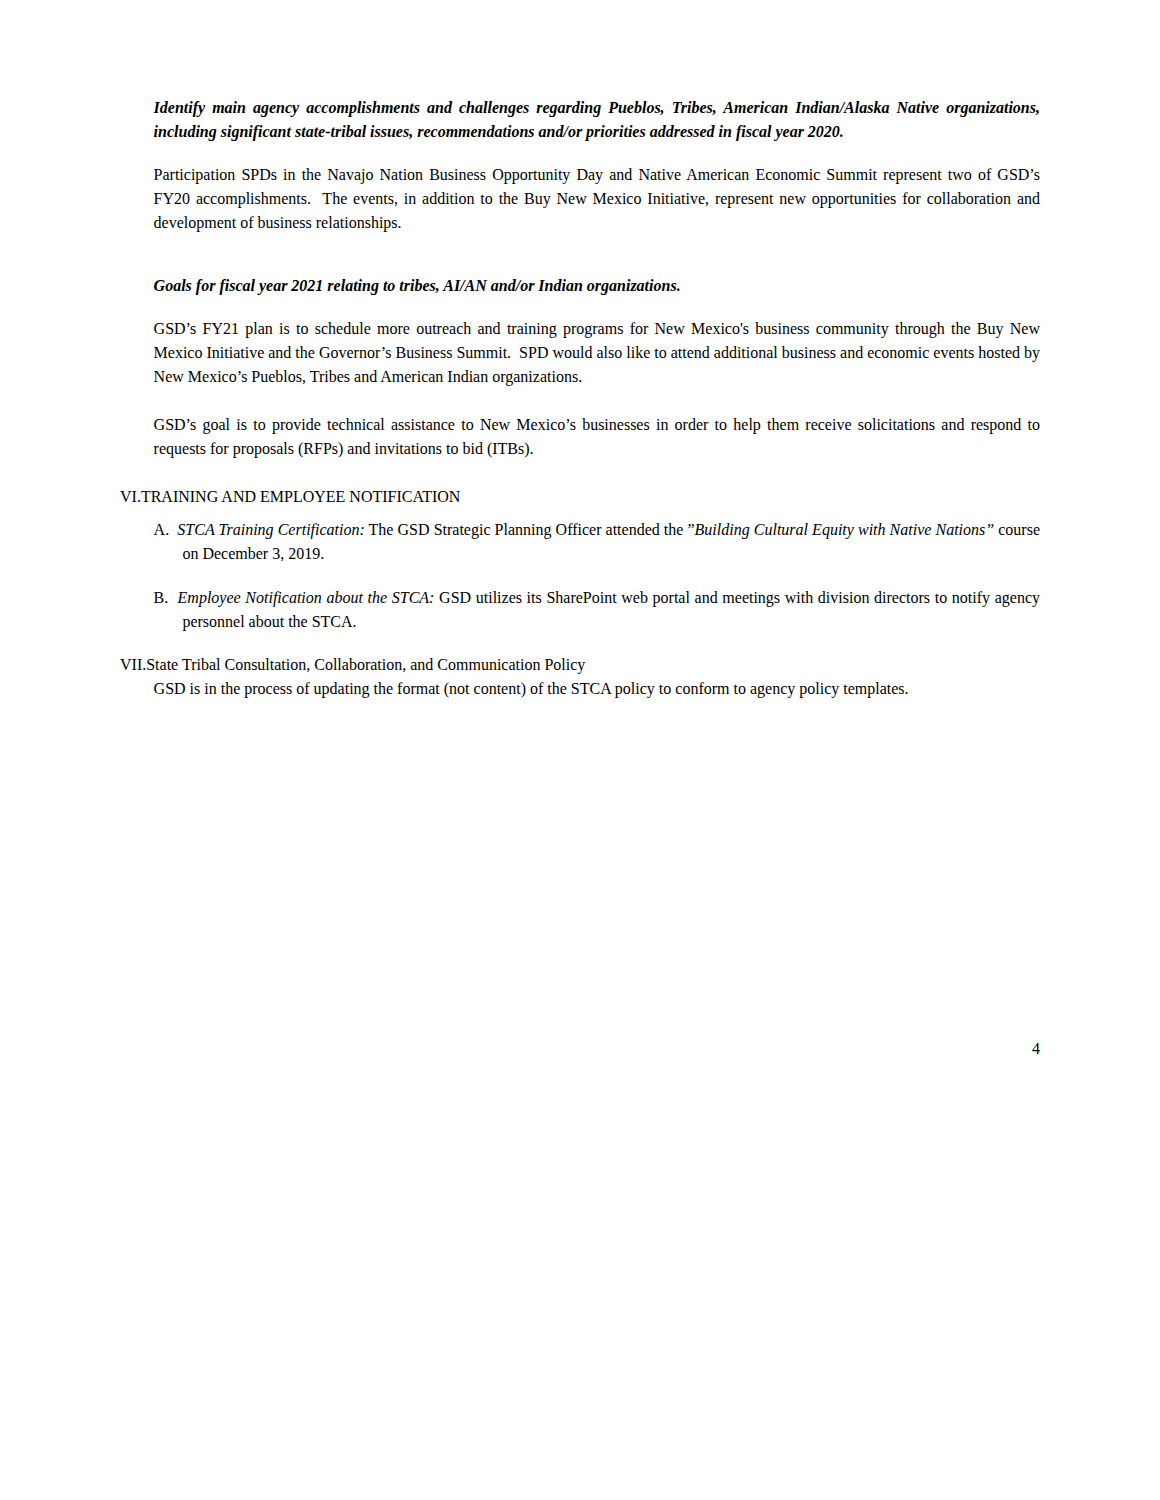Identify main agency accomplishments and challenges regarding Pueblos, Tribes, American Indian/Alaska Native organizations, including significant state-tribal issues, recommendations and/or priorities addressed in fiscal year 2020.
Participation SPDs in the Navajo Nation Business Opportunity Day and Native American Economic Summit represent two of GSD’s FY20 accomplishments. The events, in addition to the Buy New Mexico Initiative, represent new opportunities for collaboration and development of business relationships.
Goals for fiscal year 2021 relating to tribes, AI/AN and/or Indian organizations.
GSD’s FY21 plan is to schedule more outreach and training programs for New Mexico's business community through the Buy New Mexico Initiative and the Governor’s Business Summit. SPD would also like to attend additional business and economic events hosted by New Mexico’s Pueblos, Tribes and American Indian organizations.
GSD’s goal is to provide technical assistance to New Mexico’s businesses in order to help them receive solicitations and respond to requests for proposals (RFPs) and invitations to bid (ITBs).
VI. TRAINING AND EMPLOYEE NOTIFICATION
A. STCA Training Certification: The GSD Strategic Planning Officer attended the ”Building Cultural Equity with Native Nations” course on December 3, 2019.
B. Employee Notification about the STCA: GSD utilizes its SharePoint web portal and meetings with division directors to notify agency personnel about the STCA.
VII. State Tribal Consultation, Collaboration, and Communication Policy
GSD is in the process of updating the format (not content) of the STCA policy to conform to agency policy templates.
4